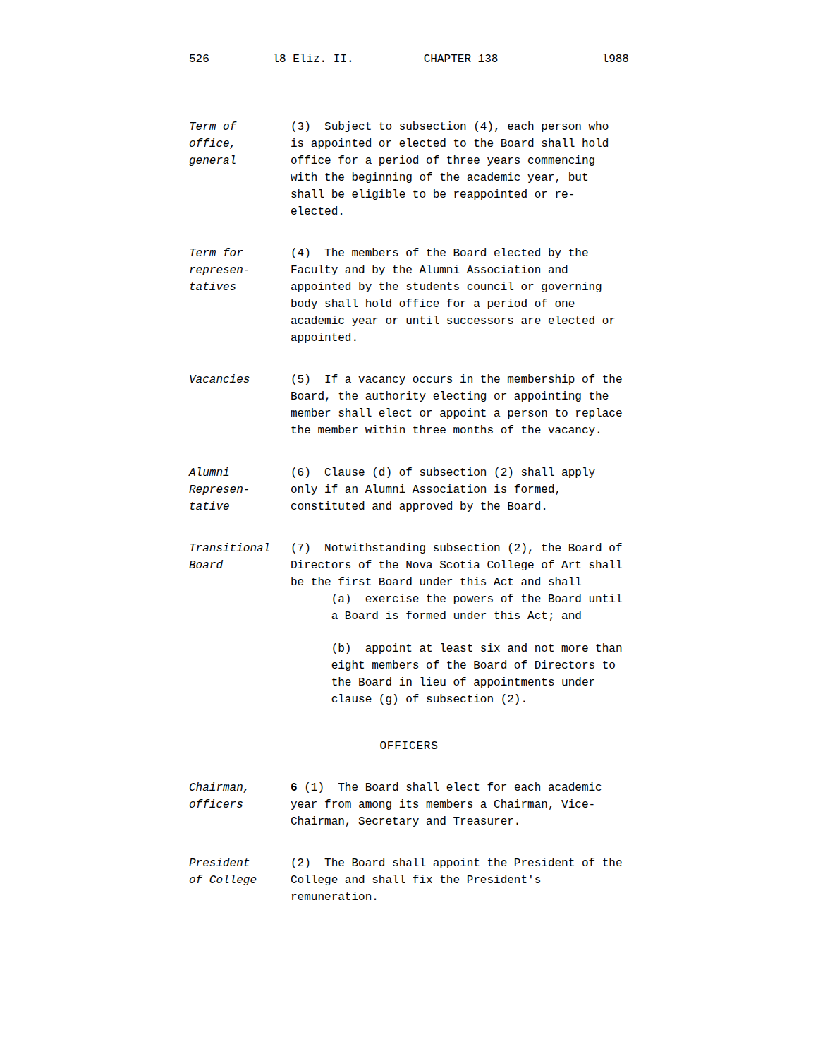526 l8 Eliz. II. CHAPTER 138 l988
Term of
office,
general
(3) Subject to subsection (4), each person who is appointed or elected to the Board shall hold office for a period of three years commencing with the beginning of the academic year, but shall be eligible to be reappointed or re-elected.
Term for
represen-
tatives
(4) The members of the Board elected by the Faculty and by the Alumni Association and appointed by the students council or governing body shall hold office for a period of one academic year or until successors are elected or appointed.
Vacancies
(5) If a vacancy occurs in the membership of the Board, the authority electing or appointing the member shall elect or appoint a person to replace the member within three months of the vacancy.
Alumni
Represen-
tative
(6) Clause (d) of subsection (2) shall apply only if an Alumni Association is formed, constituted and approved by the Board.
Transitional
Board
(7) Notwithstanding subsection (2), the Board of Directors of the Nova Scotia College of Art shall be the first Board under this Act and shall
(a) exercise the powers of the Board until a Board is formed under this Act; and
(b) appoint at least six and not more than eight members of the Board of Directors to the Board in lieu of appointments under clause (g) of subsection (2).
OFFICERS
Chairman,
officers
6 (1) The Board shall elect for each academic year from among its members a Chairman, Vice-Chairman, Secretary and Treasurer.
President
of College
(2) The Board shall appoint the President of the College and shall fix the President's remuneration.